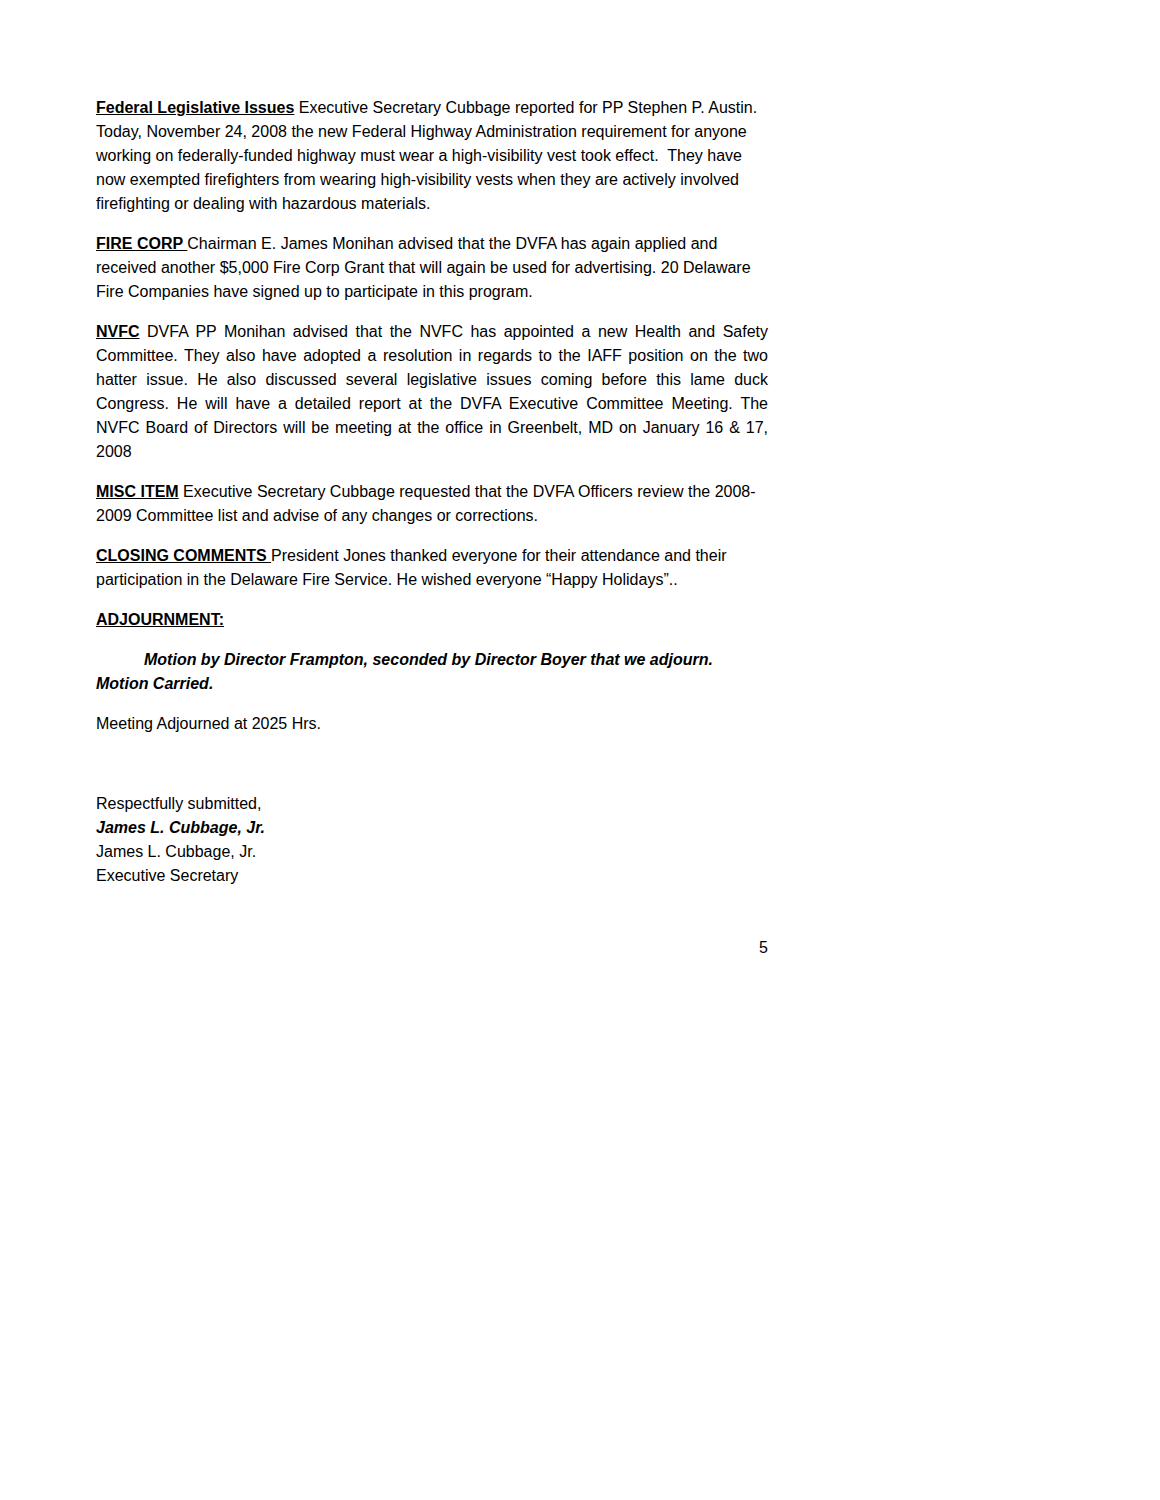Federal Legislative Issues Executive Secretary Cubbage reported for PP Stephen P. Austin. Today, November 24, 2008 the new Federal Highway Administration requirement for anyone working on federally-funded highway must wear a high-visibility vest took effect. They have now exempted firefighters from wearing high-visibility vests when they are actively involved firefighting or dealing with hazardous materials.
FIRE CORP Chairman E. James Monihan advised that the DVFA has again applied and received another $5,000 Fire Corp Grant that will again be used for advertising. 20 Delaware Fire Companies have signed up to participate in this program.
NVFC DVFA PP Monihan advised that the NVFC has appointed a new Health and Safety Committee. They also have adopted a resolution in regards to the IAFF position on the two hatter issue. He also discussed several legislative issues coming before this lame duck Congress. He will have a detailed report at the DVFA Executive Committee Meeting. The NVFC Board of Directors will be meeting at the office in Greenbelt, MD on January 16 & 17, 2008
MISC ITEM Executive Secretary Cubbage requested that the DVFA Officers review the 2008-2009 Committee list and advise of any changes or corrections.
CLOSING COMMENTS President Jones thanked everyone for their attendance and their participation in the Delaware Fire Service. He wished everyone “Happy Holidays”..
ADJOURNMENT:
Motion by Director Frampton, seconded by Director Boyer that we adjourn.
Motion Carried.
Meeting Adjourned at 2025 Hrs.
Respectfully submitted,
James L. Cubbage, Jr.
James L. Cubbage, Jr.
Executive Secretary
5